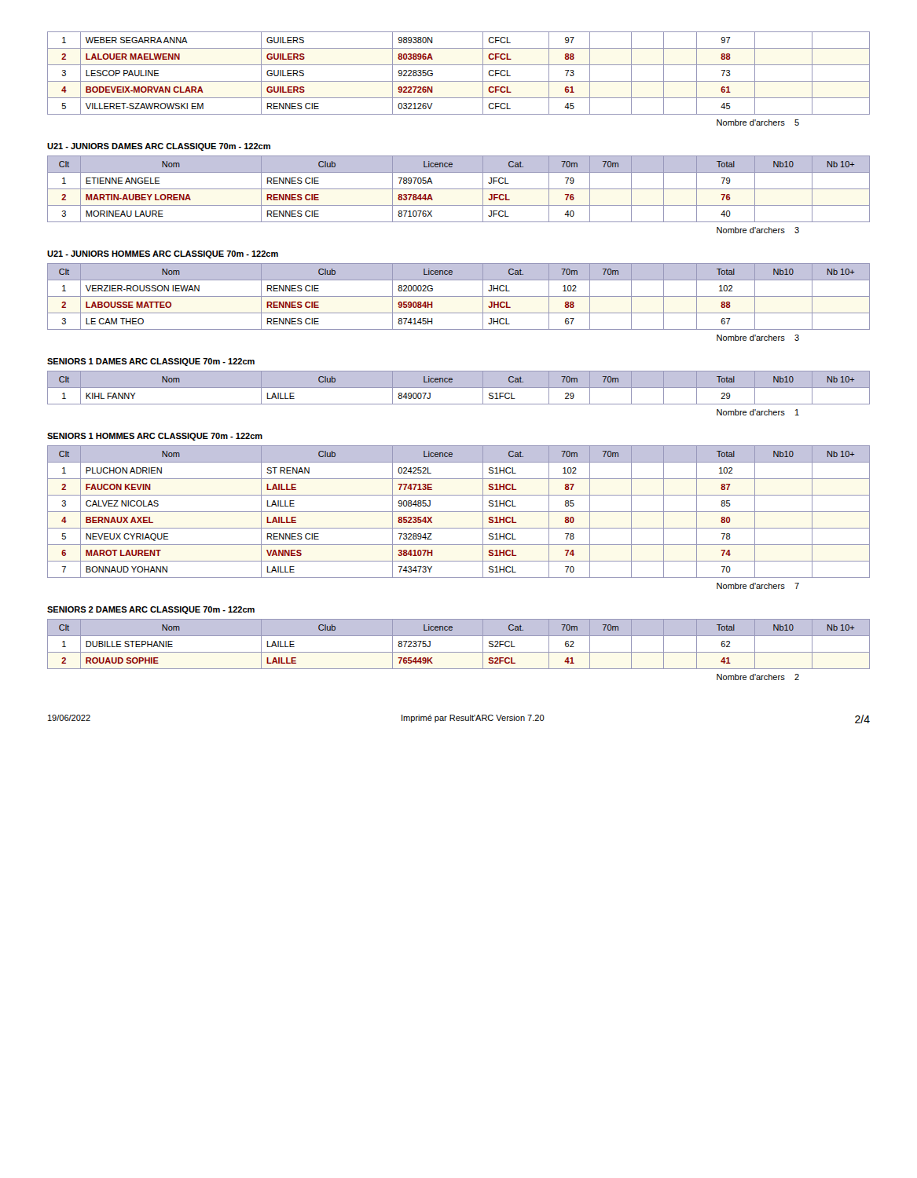| 1 | WEBER SEGARRA ANNA | GUILERS | 989380N | CFCL | 97 | | | | 97 | | |
| 2 | LALOUER MAELWENN | GUILERS | 803896A | CFCL | 88 | | | | 88 | | |
| 3 | LESCOP PAULINE | GUILERS | 922835G | CFCL | 73 | | | | 73 | | |
| 4 | BODEVEIX-MORVAN CLARA | GUILERS | 922726N | CFCL | 61 | | | | 61 | | |
| 5 | VILLERET-SZAWROWSKI EM | RENNES CIE | 032126V | CFCL | 45 | | | | 45 | | |
Nombre d'archers 5
U21 - JUNIORS DAMES ARC CLASSIQUE 70m - 122cm
| Clt | Nom | Club | Licence | Cat. | 70m | 70m | | | Total | Nb10 | Nb 10+ |
| --- | --- | --- | --- | --- | --- | --- | --- | --- | --- | --- | --- |
| 1 | ETIENNE ANGELE | RENNES CIE | 789705A | JFCL | 79 | | | | 79 | | |
| 2 | MARTIN-AUBEY LORENA | RENNES CIE | 837844A | JFCL | 76 | | | | 76 | | |
| 3 | MORINEAU LAURE | RENNES CIE | 871076X | JFCL | 40 | | | | 40 | | |
Nombre d'archers 3
U21 - JUNIORS HOMMES ARC CLASSIQUE 70m - 122cm
| Clt | Nom | Club | Licence | Cat. | 70m | 70m | | | Total | Nb10 | Nb 10+ |
| --- | --- | --- | --- | --- | --- | --- | --- | --- | --- | --- | --- |
| 1 | VERZIER-ROUSSON IEWAN | RENNES CIE | 820002G | JHCL | 102 | | | | 102 | | |
| 2 | LABOUSSE MATTEO | RENNES CIE | 959084H | JHCL | 88 | | | | 88 | | |
| 3 | LE CAM THEO | RENNES CIE | 874145H | JHCL | 67 | | | | 67 | | |
Nombre d'archers 3
SENIORS 1 DAMES ARC CLASSIQUE 70m - 122cm
| Clt | Nom | Club | Licence | Cat. | 70m | 70m | | | Total | Nb10 | Nb 10+ |
| --- | --- | --- | --- | --- | --- | --- | --- | --- | --- | --- | --- |
| 1 | KIHL FANNY | LAILLE | 849007J | S1FCL | 29 | | | | 29 | | |
Nombre d'archers 1
SENIORS 1 HOMMES ARC CLASSIQUE 70m - 122cm
| Clt | Nom | Club | Licence | Cat. | 70m | 70m | | | Total | Nb10 | Nb 10+ |
| --- | --- | --- | --- | --- | --- | --- | --- | --- | --- | --- | --- |
| 1 | PLUCHON ADRIEN | ST RENAN | 024252L | S1HCL | 102 | | | | 102 | | |
| 2 | FAUCON KEVIN | LAILLE | 774713E | S1HCL | 87 | | | | 87 | | |
| 3 | CALVEZ NICOLAS | LAILLE | 908485J | S1HCL | 85 | | | | 85 | | |
| 4 | BERNAUX AXEL | LAILLE | 852354X | S1HCL | 80 | | | | 80 | | |
| 5 | NEVEUX CYRIAQUE | RENNES CIE | 732894Z | S1HCL | 78 | | | | 78 | | |
| 6 | MAROT LAURENT | VANNES | 384107H | S1HCL | 74 | | | | 74 | | |
| 7 | BONNAUD YOHANN | LAILLE | 743473Y | S1HCL | 70 | | | | 70 | | |
Nombre d'archers 7
SENIORS 2 DAMES ARC CLASSIQUE 70m - 122cm
| Clt | Nom | Club | Licence | Cat. | 70m | 70m | | | Total | Nb10 | Nb 10+ |
| --- | --- | --- | --- | --- | --- | --- | --- | --- | --- | --- | --- |
| 1 | DUBILLE STEPHANIE | LAILLE | 872375J | S2FCL | 62 | | | | 62 | | |
| 2 | ROUAUD SOPHIE | LAILLE | 765449K | S2FCL | 41 | | | | 41 | | |
Nombre d'archers 2
19/06/2022
Imprimé par Result'ARC Version 7.20
2/4